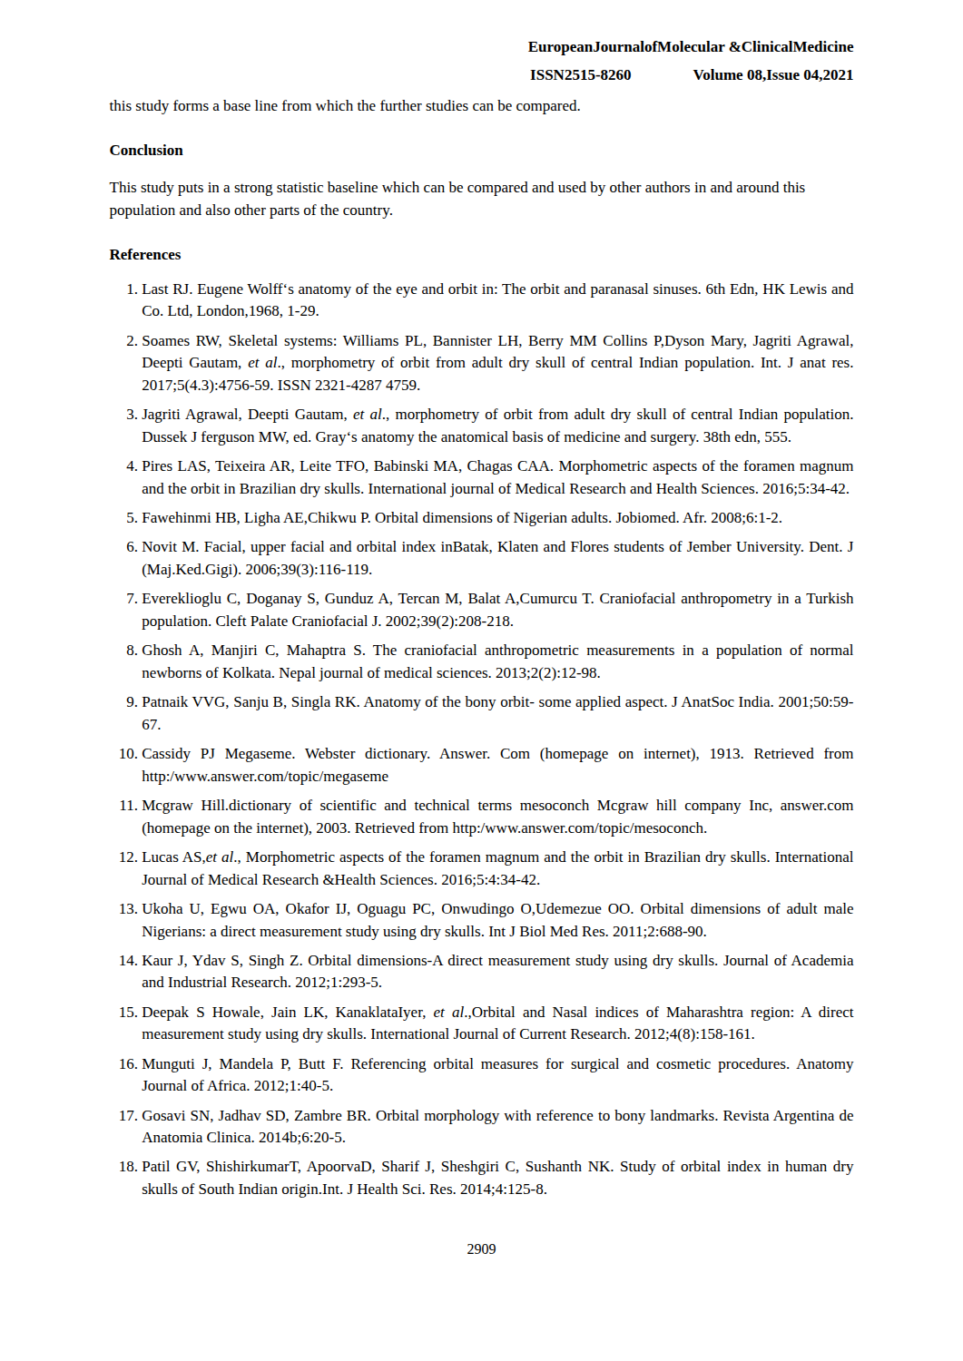EuropeanJournalofMolecular &ClinicalMedicine
ISSN2515-8260 Volume 08,Issue 04,2021
this study forms a base line from which the further studies can be compared.
Conclusion
This study puts in a strong statistic baseline which can be compared and used by other authors in and around this population and also other parts of the country.
References
Last RJ. Eugene Wolff‘s anatomy of the eye and orbit in: The orbit and paranasal sinuses. 6th Edn, HK Lewis and Co. Ltd, London,1968, 1-29.
Soames RW, Skeletal systems: Williams PL, Bannister LH, Berry MM Collins P,Dyson Mary, Jagriti Agrawal, Deepti Gautam, et al., morphometry of orbit from adult dry skull of central Indian population. Int. J anat res. 2017;5(4.3):4756-59. ISSN 2321-4287 4759.
Jagriti Agrawal, Deepti Gautam, et al., morphometry of orbit from adult dry skull of central Indian population. Dussek J ferguson MW, ed. Gray‘s anatomy the anatomical basis of medicine and surgery. 38th edn, 555.
Pires LAS, Teixeira AR, Leite TFO, Babinski MA, Chagas CAA. Morphometric aspects of the foramen magnum and the orbit in Brazilian dry skulls. International journal of Medical Research and Health Sciences. 2016;5:34-42.
Fawehinmi HB, Ligha AE,Chikwu P. Orbital dimensions of Nigerian adults. Jobiomed. Afr. 2008;6:1-2.
Novit M. Facial, upper facial and orbital index inBatak, Klaten and Flores students of Jember University. Dent. J (Maj.Ked.Gigi). 2006;39(3):116-119.
Evereklioglu C, Doganay S, Gunduz A, Tercan M, Balat A,Cumurcu T. Craniofacial anthropometry in a Turkish population. Cleft Palate Craniofacial J. 2002;39(2):208-218.
Ghosh A, Manjiri C, Mahaptra S. The craniofacial anthropometric measurements in a population of normal newborns of Kolkata. Nepal journal of medical sciences. 2013;2(2):12-98.
Patnaik VVG, Sanju B, Singla RK. Anatomy of the bony orbit- some applied aspect. J AnatSoc India. 2001;50:59-67.
Cassidy PJ Megaseme. Webster dictionary. Answer. Com (homepage on internet), 1913. Retrieved from http:/www.answer.com/topic/megaseme
Mcgraw Hill.dictionary of scientific and technical terms mesoconch Mcgraw hill company Inc, answer.com (homepage on the internet), 2003. Retrieved from http:/www.answer.com/topic/mesoconch.
Lucas AS,et al., Morphometric aspects of the foramen magnum and the orbit in Brazilian dry skulls. International Journal of Medical Research &Health Sciences. 2016;5:4:34-42.
Ukoha U, Egwu OA, Okafor IJ, Oguagu PC, Onwudingo O,Udemezue OO. Orbital dimensions of adult male Nigerians: a direct measurement study using dry skulls. Int J Biol Med Res. 2011;2:688-90.
Kaur J, Ydav S, Singh Z. Orbital dimensions-A direct measurement study using dry skulls. Journal of Academia and Industrial Research. 2012;1:293-5.
Deepak S Howale, Jain LK, KanaklataIyer, et al.,Orbital and Nasal indices of Maharashtra region: A direct measurement study using dry skulls. International Journal of Current Research. 2012;4(8):158-161.
Munguti J, Mandela P, Butt F. Referencing orbital measures for surgical and cosmetic procedures. Anatomy Journal of Africa. 2012;1:40-5.
Gosavi SN, Jadhav SD, Zambre BR. Orbital morphology with reference to bony landmarks. Revista Argentina de Anatomia Clinica. 2014b;6:20-5.
Patil GV, ShishirkumarT, ApoorvaD, Sharif J, Sheshgiri C, Sushanth NK. Study of orbital index in human dry skulls of South Indian origin.Int. J Health Sci. Res. 2014;4:125-8.
2909